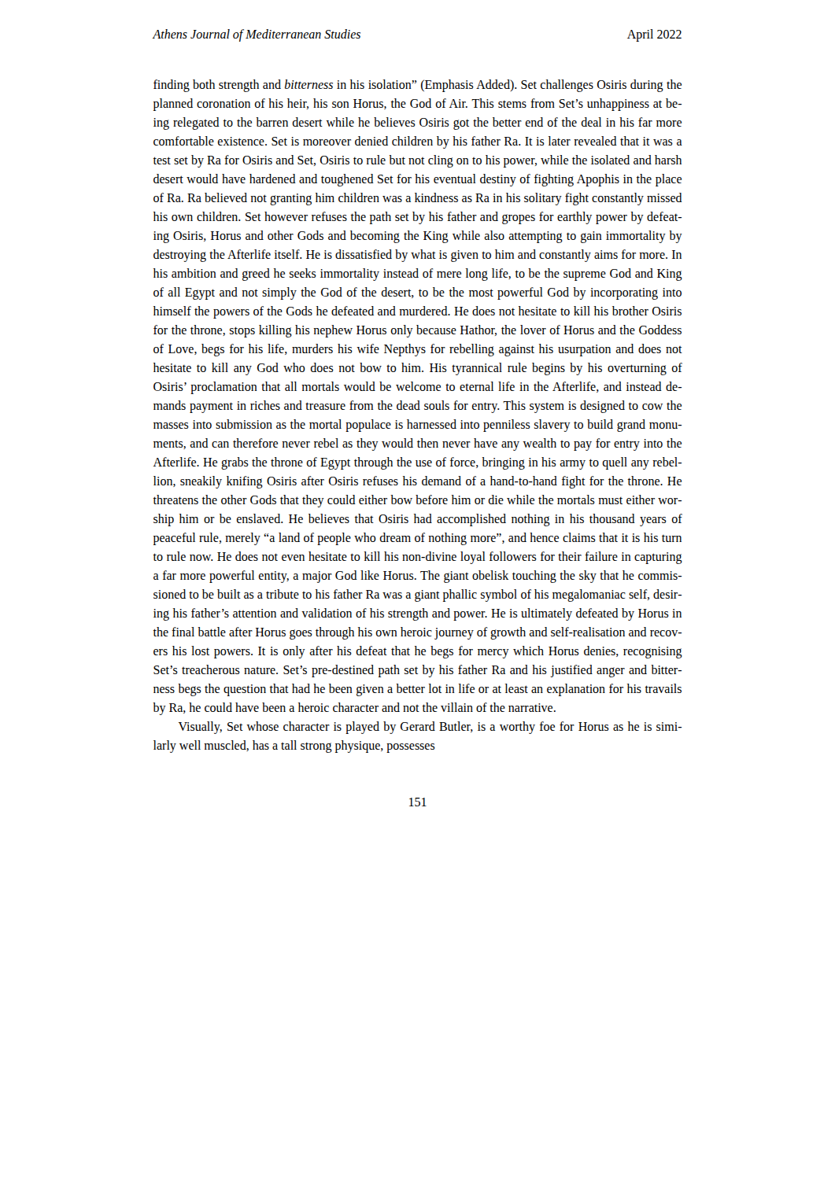Athens Journal of Mediterranean Studies April 2022
finding both strength and bitterness in his isolation” (Emphasis Added). Set challenges Osiris during the planned coronation of his heir, his son Horus, the God of Air. This stems from Set’s unhappiness at being relegated to the barren desert while he believes Osiris got the better end of the deal in his far more comfortable existence. Set is moreover denied children by his father Ra. It is later revealed that it was a test set by Ra for Osiris and Set, Osiris to rule but not cling on to his power, while the isolated and harsh desert would have hardened and toughened Set for his eventual destiny of fighting Apophis in the place of Ra. Ra believed not granting him children was a kindness as Ra in his solitary fight constantly missed his own children. Set however refuses the path set by his father and gropes for earthly power by defeating Osiris, Horus and other Gods and becoming the King while also attempting to gain immortality by destroying the Afterlife itself. He is dissatisfied by what is given to him and constantly aims for more. In his ambition and greed he seeks immortality instead of mere long life, to be the supreme God and King of all Egypt and not simply the God of the desert, to be the most powerful God by incorporating into himself the powers of the Gods he defeated and murdered. He does not hesitate to kill his brother Osiris for the throne, stops killing his nephew Horus only because Hathor, the lover of Horus and the Goddess of Love, begs for his life, murders his wife Nepthys for rebelling against his usurpation and does not hesitate to kill any God who does not bow to him. His tyrannical rule begins by his overturning of Osiris’ proclamation that all mortals would be welcome to eternal life in the Afterlife, and instead demands payment in riches and treasure from the dead souls for entry. This system is designed to cow the masses into submission as the mortal populace is harnessed into penniless slavery to build grand monuments, and can therefore never rebel as they would then never have any wealth to pay for entry into the Afterlife. He grabs the throne of Egypt through the use of force, bringing in his army to quell any rebellion, sneakily knifing Osiris after Osiris refuses his demand of a hand-to-hand fight for the throne. He threatens the other Gods that they could either bow before him or die while the mortals must either worship him or be enslaved. He believes that Osiris had accomplished nothing in his thousand years of peaceful rule, merely “a land of people who dream of nothing more”, and hence claims that it is his turn to rule now. He does not even hesitate to kill his non-divine loyal followers for their failure in capturing a far more powerful entity, a major God like Horus. The giant obelisk touching the sky that he commissioned to be built as a tribute to his father Ra was a giant phallic symbol of his megalomaniac self, desiring his father’s attention and validation of his strength and power. He is ultimately defeated by Horus in the final battle after Horus goes through his own heroic journey of growth and self-realisation and recovers his lost powers. It is only after his defeat that he begs for mercy which Horus denies, recognising Set’s treacherous nature. Set’s pre-destined path set by his father Ra and his justified anger and bitterness begs the question that had he been given a better lot in life or at least an explanation for his travails by Ra, he could have been a heroic character and not the villain of the narrative.
Visually, Set whose character is played by Gerard Butler, is a worthy foe for Horus as he is similarly well muscled, has a tall strong physique, possesses
151